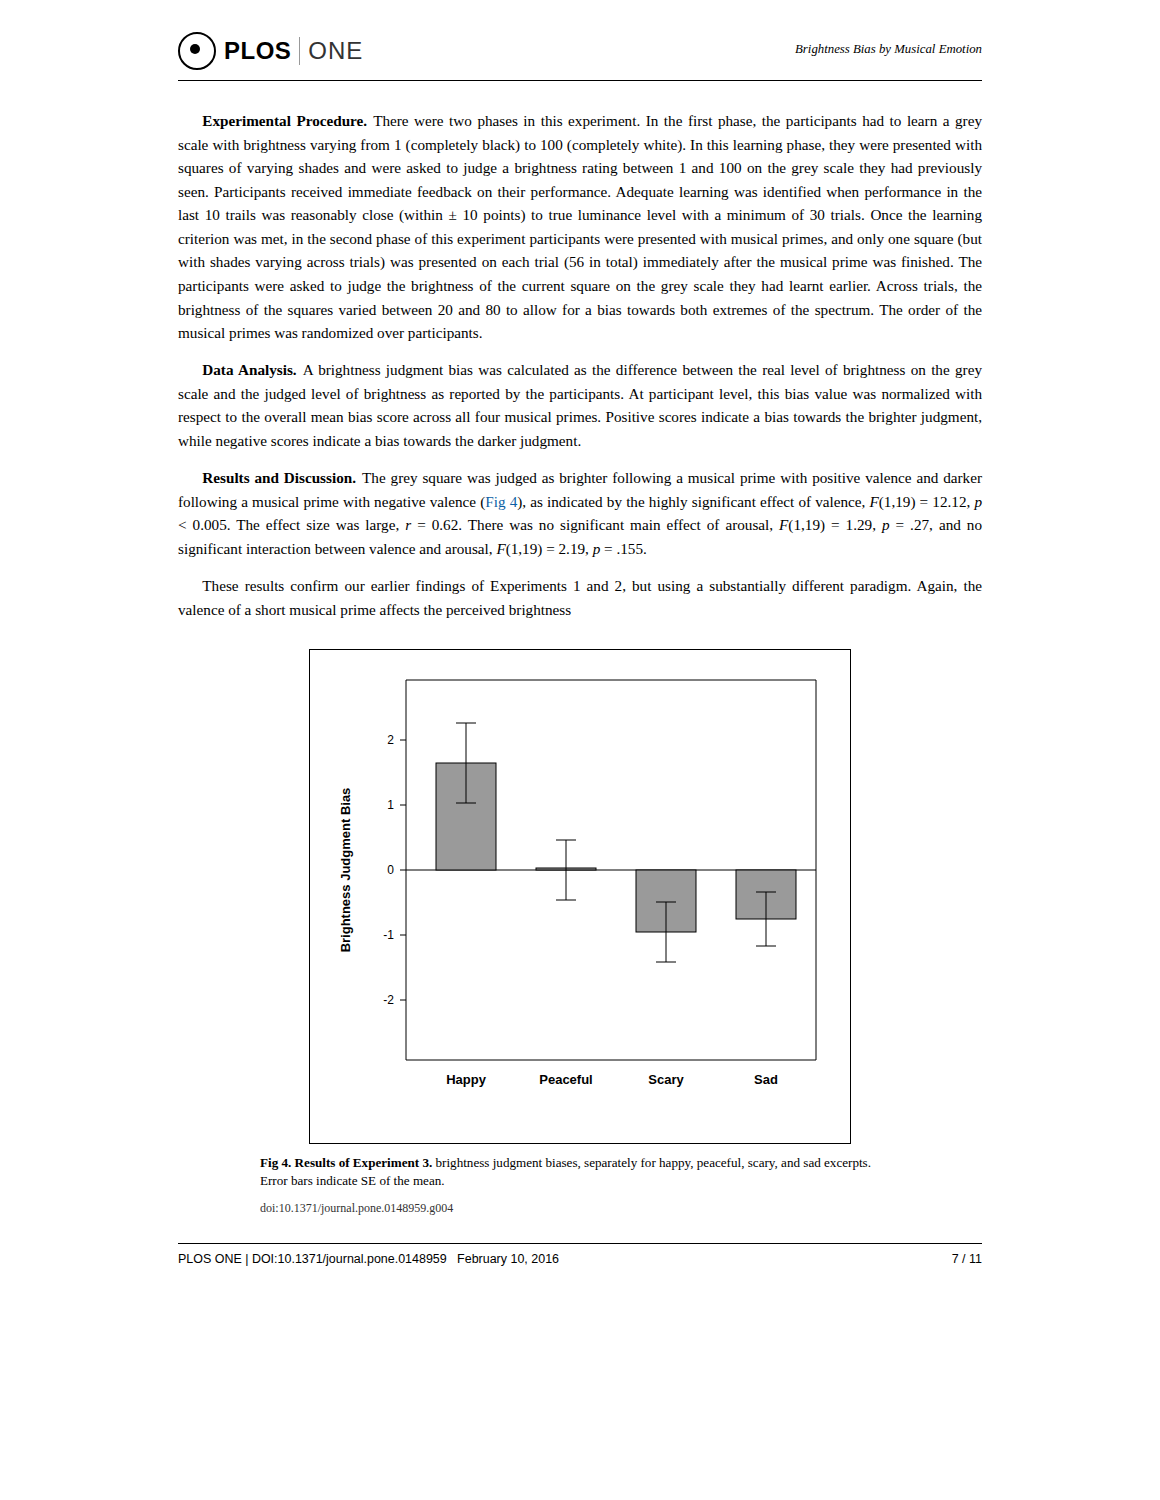PLOS ONE
Brightness Bias by Musical Emotion
Experimental Procedure. There were two phases in this experiment. In the first phase, the participants had to learn a grey scale with brightness varying from 1 (completely black) to 100 (completely white). In this learning phase, they were presented with squares of varying shades and were asked to judge a brightness rating between 1 and 100 on the grey scale they had previously seen. Participants received immediate feedback on their performance. Adequate learning was identified when performance in the last 10 trails was reasonably close (within ± 10 points) to true luminance level with a minimum of 30 trials. Once the learning criterion was met, in the second phase of this experiment participants were presented with musical primes, and only one square (but with shades varying across trials) was presented on each trial (56 in total) immediately after the musical prime was finished. The participants were asked to judge the brightness of the current square on the grey scale they had learnt earlier. Across trials, the brightness of the squares varied between 20 and 80 to allow for a bias towards both extremes of the spectrum. The order of the musical primes was randomized over participants.
Data Analysis. A brightness judgment bias was calculated as the difference between the real level of brightness on the grey scale and the judged level of brightness as reported by the participants. At participant level, this bias value was normalized with respect to the overall mean bias score across all four musical primes. Positive scores indicate a bias towards the brighter judgment, while negative scores indicate a bias towards the darker judgment.
Results and Discussion. The grey square was judged as brighter following a musical prime with positive valence and darker following a musical prime with negative valence (Fig 4), as indicated by the highly significant effect of valence, F(1,19) = 12.12, p < 0.005. The effect size was large, r = 0.62. There was no significant main effect of arousal, F(1,19) = 1.29, p = .27, and no significant interaction between valence and arousal, F(1,19) = 2.19, p = .155.
These results confirm our earlier findings of Experiments 1 and 2, but using a substantially different paradigm. Again, the valence of a short musical prime affects the perceived brightness
2 1 0 -1 -2 Brightness Judgment Bias Happy Peaceful Scary Sad
Fig 4. Results of Experiment 3. brightness judgment biases, separately for happy, peaceful, scary, and sad excerpts. Error bars indicate SE of the mean.
doi:10.1371/journal.pone.0148959.g004
PLOS ONE | DOI:10.1371/journal.pone.0148959 February 10, 2016
7 / 11